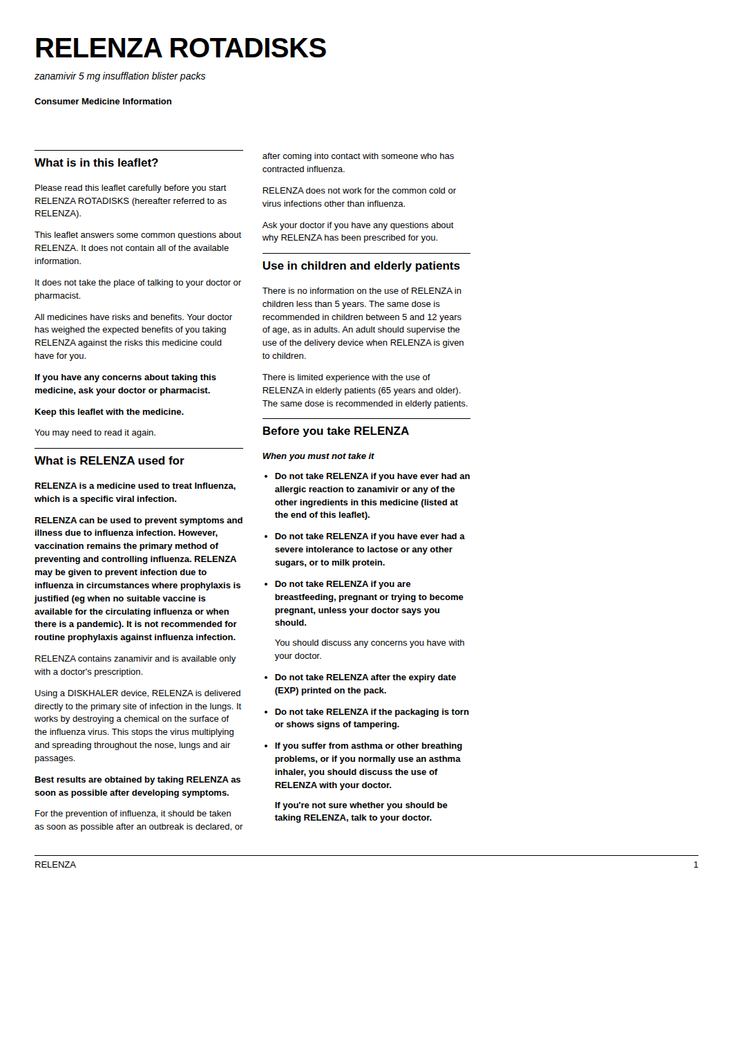RELENZA ROTADISKS
zanamivir 5 mg insufflation blister packs
Consumer Medicine Information
What is in this leaflet?
Please read this leaflet carefully before you start RELENZA ROTADISKS (hereafter referred to as RELENZA).
This leaflet answers some common questions about RELENZA. It does not contain all of the available information.
It does not take the place of talking to your doctor or pharmacist.
All medicines have risks and benefits. Your doctor has weighed the expected benefits of you taking RELENZA against the risks this medicine could have for you.
If you have any concerns about taking this medicine, ask your doctor or pharmacist.
Keep this leaflet with the medicine.
You may need to read it again.
What is RELENZA used for
RELENZA is a medicine used to treat Influenza, which is a specific viral infection.
RELENZA can be used to prevent symptoms and illness due to influenza infection. However, vaccination remains the primary method of preventing and controlling influenza. RELENZA may be given to prevent infection due to influenza in circumstances where prophylaxis is justified (eg when no suitable vaccine is available for the circulating influenza or when there is a pandemic). It is not recommended for routine prophylaxis against influenza infection.
RELENZA contains zanamivir and is available only with a doctor's prescription.
Using a DISKHALER device, RELENZA is delivered directly to the primary site of infection in the lungs. It works by destroying a chemical on the surface of the influenza virus. This stops the virus multiplying and spreading throughout the nose, lungs and air passages.
Best results are obtained by taking RELENZA as soon as possible after developing symptoms.
For the prevention of influenza, it should be taken as soon as possible after an outbreak is declared, or after coming into contact with someone who has contracted influenza.
RELENZA does not work for the common cold or virus infections other than influenza.
Ask your doctor if you have any questions about why RELENZA has been prescribed for you.
Use in children and elderly patients
There is no information on the use of RELENZA in children less than 5 years. The same dose is recommended in children between 5 and 12 years of age, as in adults. An adult should supervise the use of the delivery device when RELENZA is given to children.
There is limited experience with the use of RELENZA in elderly patients (65 years and older). The same dose is recommended in elderly patients.
Before you take RELENZA
When you must not take it
Do not take RELENZA if you have ever had an allergic reaction to zanamivir or any of the other ingredients in this medicine (listed at the end of this leaflet).
Do not take RELENZA if you have ever had a severe intolerance to lactose or any other sugars, or to milk protein.
Do not take RELENZA if you are breastfeeding, pregnant or trying to become pregnant, unless your doctor says you should.
You should discuss any concerns you have with your doctor.
Do not take RELENZA after the expiry date (EXP) printed on the pack.
Do not take RELENZA if the packaging is torn or shows signs of tampering.
If you suffer from asthma or other breathing problems, or if you normally use an asthma inhaler, you should discuss the use of RELENZA with your doctor.
If you're not sure whether you should be taking RELENZA, talk to your doctor.
RELENZA 1